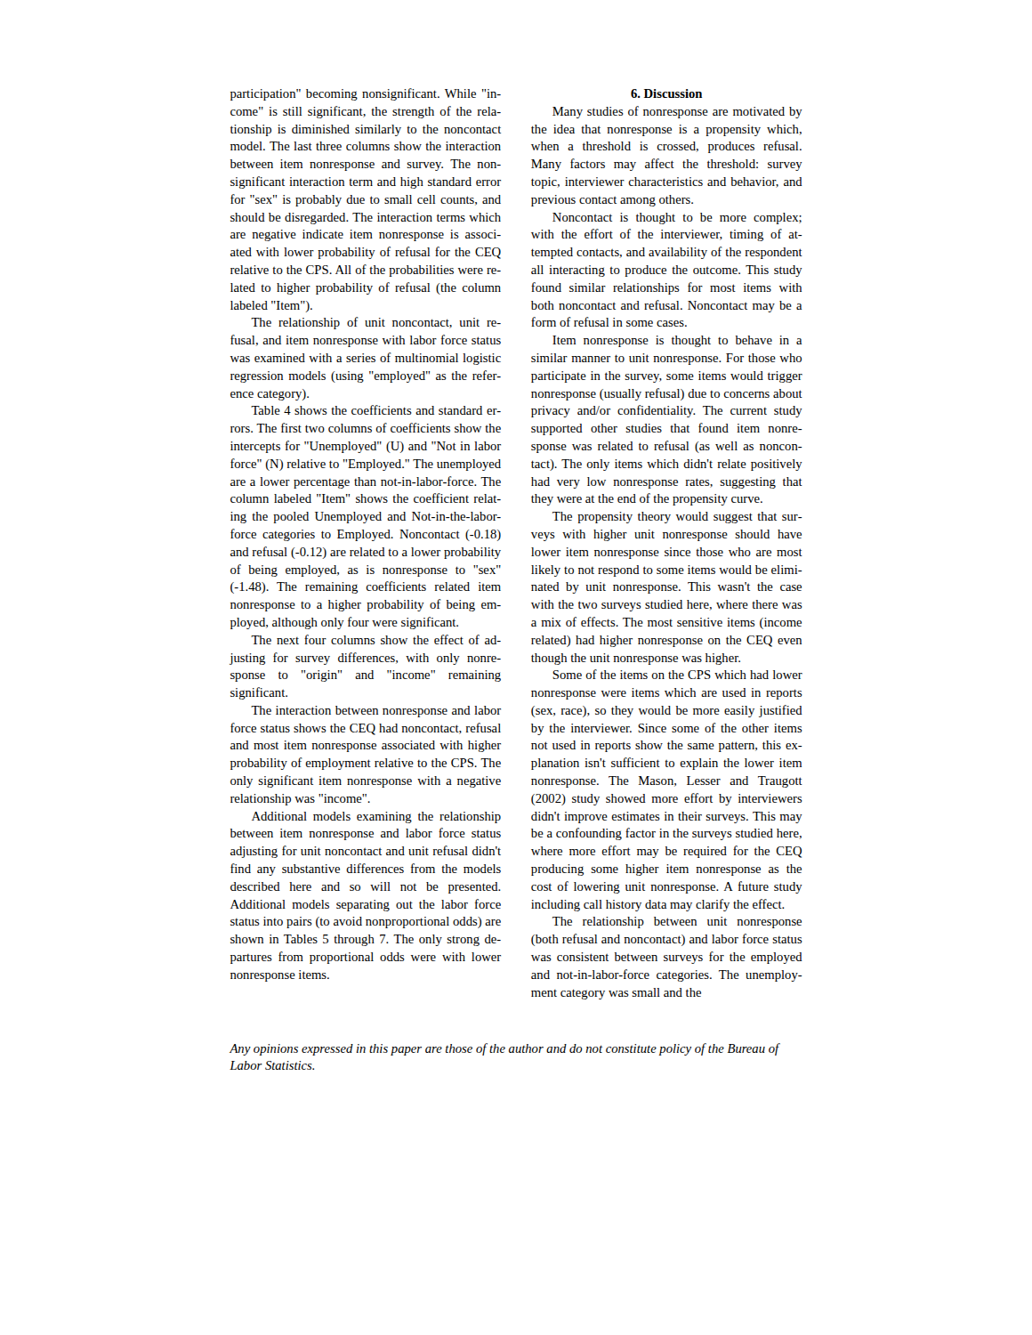participation" becoming nonsignificant. While "income" is still significant, the strength of the relationship is diminished similarly to the noncontact model. The last three columns show the interaction between item nonresponse and survey. The nonsignificant interaction term and high standard error for "sex" is probably due to small cell counts, and should be disregarded. The interaction terms which are negative indicate item nonresponse is associated with lower probability of refusal for the CEQ relative to the CPS. All of the probabilities were related to higher probability of refusal (the column labeled "Item").
The relationship of unit noncontact, unit refusal, and item nonresponse with labor force status was examined with a series of multinomial logistic regression models (using "employed" as the reference category).
Table 4 shows the coefficients and standard errors. The first two columns of coefficients show the intercepts for "Unemployed" (U) and "Not in labor force" (N) relative to "Employed." The unemployed are a lower percentage than not-in-labor-force. The column labeled "Item" shows the coefficient relating the pooled Unemployed and Not-in-the-labor-force categories to Employed. Noncontact (-0.18) and refusal (-0.12) are related to a lower probability of being employed, as is nonresponse to "sex" (-1.48). The remaining coefficients related item nonresponse to a higher probability of being employed, although only four were significant.
The next four columns show the effect of adjusting for survey differences, with only nonresponse to "origin" and "income" remaining significant.
The interaction between nonresponse and labor force status shows the CEQ had noncontact, refusal and most item nonresponse associated with higher probability of employment relative to the CPS. The only significant item nonresponse with a negative relationship was "income".
Additional models examining the relationship between item nonresponse and labor force status adjusting for unit noncontact and unit refusal didn't find any substantive differences from the models described here and so will not be presented. Additional models separating out the labor force status into pairs (to avoid nonproportional odds) are shown in Tables 5 through 7. The only strong departures from proportional odds were with lower nonresponse items.
6. Discussion
Many studies of nonresponse are motivated by the idea that nonresponse is a propensity which, when a threshold is crossed, produces refusal. Many factors may affect the threshold: survey topic, interviewer characteristics and behavior, and previous contact among others.
Noncontact is thought to be more complex; with the effort of the interviewer, timing of attempted contacts, and availability of the respondent all interacting to produce the outcome. This study found similar relationships for most items with both noncontact and refusal. Noncontact may be a form of refusal in some cases.
Item nonresponse is thought to behave in a similar manner to unit nonresponse. For those who participate in the survey, some items would trigger nonresponse (usually refusal) due to concerns about privacy and/or confidentiality. The current study supported other studies that found item nonresponse was related to refusal (as well as noncontact). The only items which didn't relate positively had very low nonresponse rates, suggesting that they were at the end of the propensity curve.
The propensity theory would suggest that surveys with higher unit nonresponse should have lower item nonresponse since those who are most likely to not respond to some items would be eliminated by unit nonresponse. This wasn't the case with the two surveys studied here, where there was a mix of effects. The most sensitive items (income related) had higher nonresponse on the CEQ even though the unit nonresponse was higher.
Some of the items on the CPS which had lower nonresponse were items which are used in reports (sex, race), so they would be more easily justified by the interviewer. Since some of the other items not used in reports show the same pattern, this explanation isn't sufficient to explain the lower item nonresponse. The Mason, Lesser and Traugott (2002) study showed more effort by interviewers didn't improve estimates in their surveys. This may be a confounding factor in the surveys studied here, where more effort may be required for the CEQ producing some higher item nonresponse as the cost of lowering unit nonresponse. A future study including call history data may clarify the effect.
The relationship between unit nonresponse (both refusal and noncontact) and labor force status was consistent between surveys for the employed and not-in-labor-force categories. The unemployment category was small and the
Any opinions expressed in this paper are those of the author and do not constitute policy of the Bureau of Labor Statistics.